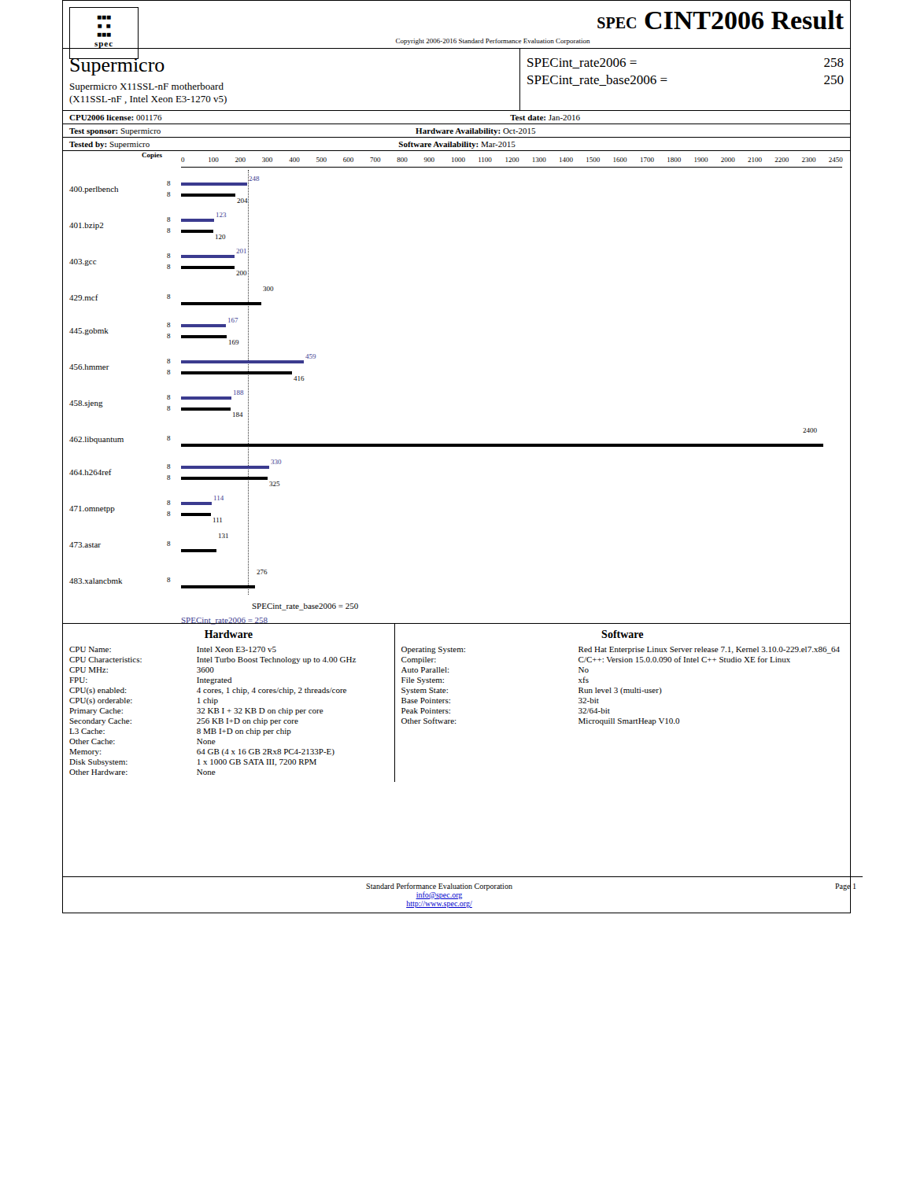■■■
■ ■
■■■
spec
SPEC CINT2006 Result
Copyright 2006-2016 Standard Performance Evaluation Corporation
Supermicro
Supermicro X11SSL-nF motherboard
(X11SSL-nF , Intel Xeon E3-1270 v5)
SPECint_rate2006 = 258
SPECint_rate_base2006 = 250
CPU2006 license: 001176
Test date: Jan-2016
Test sponsor: Supermicro
Hardware Availability: Oct-2015
Tested by: Supermicro
Software Availability: Mar-2015
Copies
0 100 200 300 400 500 600 700 800 900 1000 1100 1200 1300 1400 1500 1600 1700 1800 1900 2000 2100 2200 2300 2450
400.perlbench
8
8
248
204
401.bzip2
8
8
123
120
403.gcc
8
8
201
200
429.mcf
8
300
445.gobmk
8
8
167
169
456.hmmer
8
8
459
416
458.sjeng
8
8
188
184
462.libquantum
8
2400
464.h264ref
8
8
330
325
471.omnetpp
8
8
114
111
473.astar
8
131
483.xalancbmk
8
276
SPECint_rate_base2006 = 250
SPECint_rate2006 = 258
Hardware
| CPU Name: | Intel Xeon E3-1270 v5 |
| CPU Characteristics: | Intel Turbo Boost Technology up to 4.00 GHz |
| CPU MHz: | 3600 |
| FPU: | Integrated |
| CPU(s) enabled: | 4 cores, 1 chip, 4 cores/chip, 2 threads/core |
| CPU(s) orderable: | 1 chip |
| Primary Cache: | 32 KB I + 32 KB D on chip per core |
| Secondary Cache: | 256 KB I+D on chip per core |
| L3 Cache: | 8 MB I+D on chip per chip |
| Other Cache: | None |
| Memory: | 64 GB (4 x 16 GB 2Rx8 PC4-2133P-E) |
| Disk Subsystem: | 1 x 1000 GB SATA III, 7200 RPM |
| Other Hardware: | None |
Software
| Operating System: | Red Hat Enterprise Linux Server release 7.1, Kernel 3.10.0-229.el7.x86_64 |
| Compiler: | C/C++: Version 15.0.0.090 of Intel C++ Studio XE for Linux |
| Auto Parallel: | No |
| File System: | xfs |
| System State: | Run level 3 (multi-user) |
| Base Pointers: | 32-bit |
| Peak Pointers: | 32/64-bit |
| Other Software: | Microquill SmartHeap V10.0 |
Standard Performance Evaluation Corporation
info@spec.org
http://www.spec.org/
Page 1